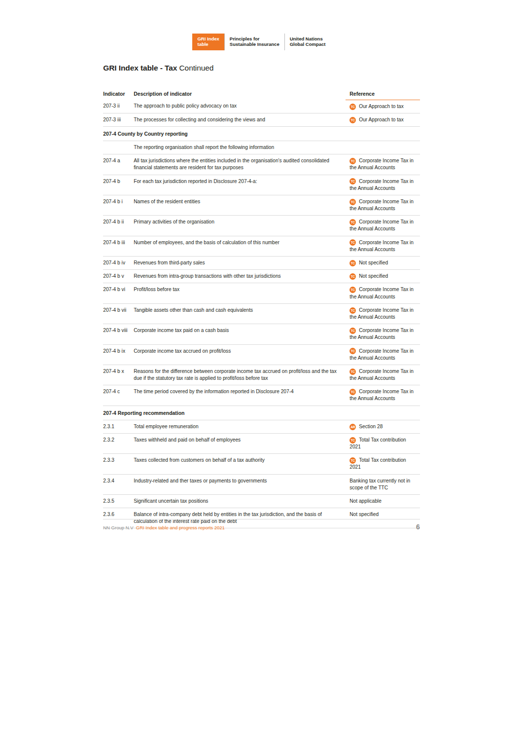GRI Index
table
Principles for
Sustainable Insurance
United Nations
Global Compact
GRI Index table - Tax Continued
| Indicator | Description of indicator | Reference |
| --- | --- | --- |
| 207-3 ii | The approach to public policy advocacy on tax | TC Our Approach to tax |
| 207-3 iii | The processes for collecting and considering the views and | TC Our Approach to tax |
| 207-4 County by Country reporting |
| | The reporting organisation shall report the following information | |
| 207-4 a | All tax jurisdictions where the entities included in the organisation's audited consolidated financial statements are resident for tax purposes | TC Corporate Income Tax in the Annual Accounts |
| 207-4 b | For each tax jurisdiction reported in Disclosure 207-4-a: | TC Corporate Income Tax in the Annual Accounts |
| 207-4 b i | Names of the resident entities | TC Corporate Income Tax in the Annual Accounts |
| 207-4 b ii | Primary activities of the organisation | TC Corporate Income Tax in the Annual Accounts |
| 207-4 b iii | Number of employees, and the basis of calculation of this number | TC Corporate Income Tax in the Annual Accounts |
| 207-4 b iv | Revenues from third-party sales | TC Not specified |
| 207-4 b v | Revenues from intra-group transactions with other tax jurisdictions | TC Not specified |
| 207-4 b vi | Profit/loss before tax | TC Corporate Income Tax in the Annual Accounts |
| 207-4 b vii | Tangible assets other than cash and cash equivalents | TC Corporate Income Tax in the Annual Accounts |
| 207-4 b viii | Corporate income tax paid on a cash basis | TC Corporate Income Tax in the Annual Accounts |
| 207-4 b ix | Corporate income tax accrued on profit/loss | TC Corporate Income Tax in the Annual Accounts |
| 207-4 b x | Reasons for the difference between corporate income tax accrued on profit/loss and the tax due if the statutory tax rate is applied to profit/loss before tax | TC Corporate Income Tax in the Annual Accounts |
| 207-4 c | The time period covered by the information reported in Disclosure 207-4 | TC Corporate Income Tax in the Annual Accounts |
| 207-4 Reporting recommendation |
| 2.3.1 | Total employee remuneration | AR Section 28 |
| 2.3.2 | Taxes withheld and paid on behalf of employees | TC Total Tax contribution 2021 |
| 2.3.3 | Taxes collected from customers on behalf of a tax authority | TC Total Tax contribution 2021 |
| 2.3.4 | Industry-related and ther taxes or payments to governments | Banking tax currently not in scope of the TTC |
| 2.3.5 | Significant uncertain tax positions | Not applicable |
| 2.3.6 | Balance of intra-company debt held by entities in the tax jurisdiction, and the basis of calculation of the interest rate paid on the debt | Not specified |
NN Group N.V GRI Index table and progress reports 2021
6